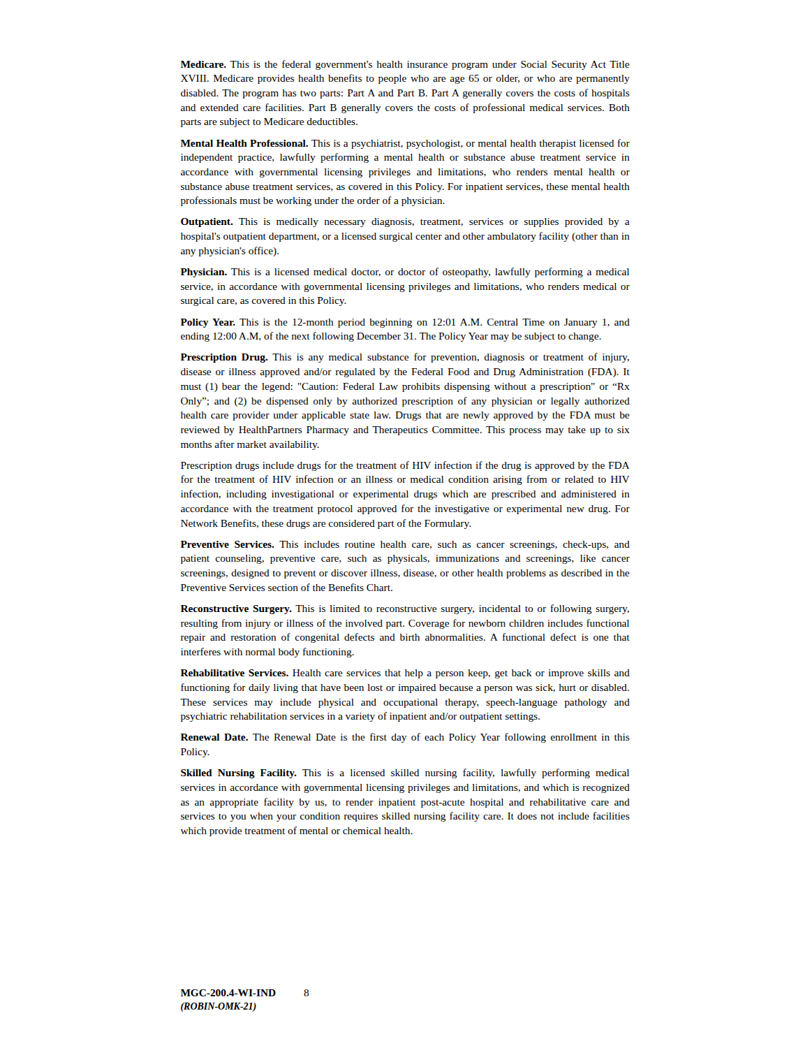Medicare. This is the federal government's health insurance program under Social Security Act Title XVIII. Medicare provides health benefits to people who are age 65 or older, or who are permanently disabled. The program has two parts: Part A and Part B. Part A generally covers the costs of hospitals and extended care facilities. Part B generally covers the costs of professional medical services. Both parts are subject to Medicare deductibles.
Mental Health Professional. This is a psychiatrist, psychologist, or mental health therapist licensed for independent practice, lawfully performing a mental health or substance abuse treatment service in accordance with governmental licensing privileges and limitations, who renders mental health or substance abuse treatment services, as covered in this Policy. For inpatient services, these mental health professionals must be working under the order of a physician.
Outpatient. This is medically necessary diagnosis, treatment, services or supplies provided by a hospital's outpatient department, or a licensed surgical center and other ambulatory facility (other than in any physician's office).
Physician. This is a licensed medical doctor, or doctor of osteopathy, lawfully performing a medical service, in accordance with governmental licensing privileges and limitations, who renders medical or surgical care, as covered in this Policy.
Policy Year. This is the 12-month period beginning on 12:01 A.M. Central Time on January 1, and ending 12:00 A.M, of the next following December 31. The Policy Year may be subject to change.
Prescription Drug. This is any medical substance for prevention, diagnosis or treatment of injury, disease or illness approved and/or regulated by the Federal Food and Drug Administration (FDA). It must (1) bear the legend: "Caution: Federal Law prohibits dispensing without a prescription" or “Rx Only”; and (2) be dispensed only by authorized prescription of any physician or legally authorized health care provider under applicable state law. Drugs that are newly approved by the FDA must be reviewed by HealthPartners Pharmacy and Therapeutics Committee. This process may take up to six months after market availability.
Prescription drugs include drugs for the treatment of HIV infection if the drug is approved by the FDA for the treatment of HIV infection or an illness or medical condition arising from or related to HIV infection, including investigational or experimental drugs which are prescribed and administered in accordance with the treatment protocol approved for the investigative or experimental new drug. For Network Benefits, these drugs are considered part of the Formulary.
Preventive Services. This includes routine health care, such as cancer screenings, check-ups, and patient counseling, preventive care, such as physicals, immunizations and screenings, like cancer screenings, designed to prevent or discover illness, disease, or other health problems as described in the Preventive Services section of the Benefits Chart.
Reconstructive Surgery. This is limited to reconstructive surgery, incidental to or following surgery, resulting from injury or illness of the involved part. Coverage for newborn children includes functional repair and restoration of congenital defects and birth abnormalities. A functional defect is one that interferes with normal body functioning.
Rehabilitative Services. Health care services that help a person keep, get back or improve skills and functioning for daily living that have been lost or impaired because a person was sick, hurt or disabled. These services may include physical and occupational therapy, speech-language pathology and psychiatric rehabilitation services in a variety of inpatient and/or outpatient settings.
Renewal Date. The Renewal Date is the first day of each Policy Year following enrollment in this Policy.
Skilled Nursing Facility. This is a licensed skilled nursing facility, lawfully performing medical services in accordance with governmental licensing privileges and limitations, and which is recognized as an appropriate facility by us, to render inpatient post-acute hospital and rehabilitative care and services to you when your condition requires skilled nursing facility care. It does not include facilities which provide treatment of mental or chemical health.
MGC-200.4-WI-IND 8
(ROBIN-OMK-21)